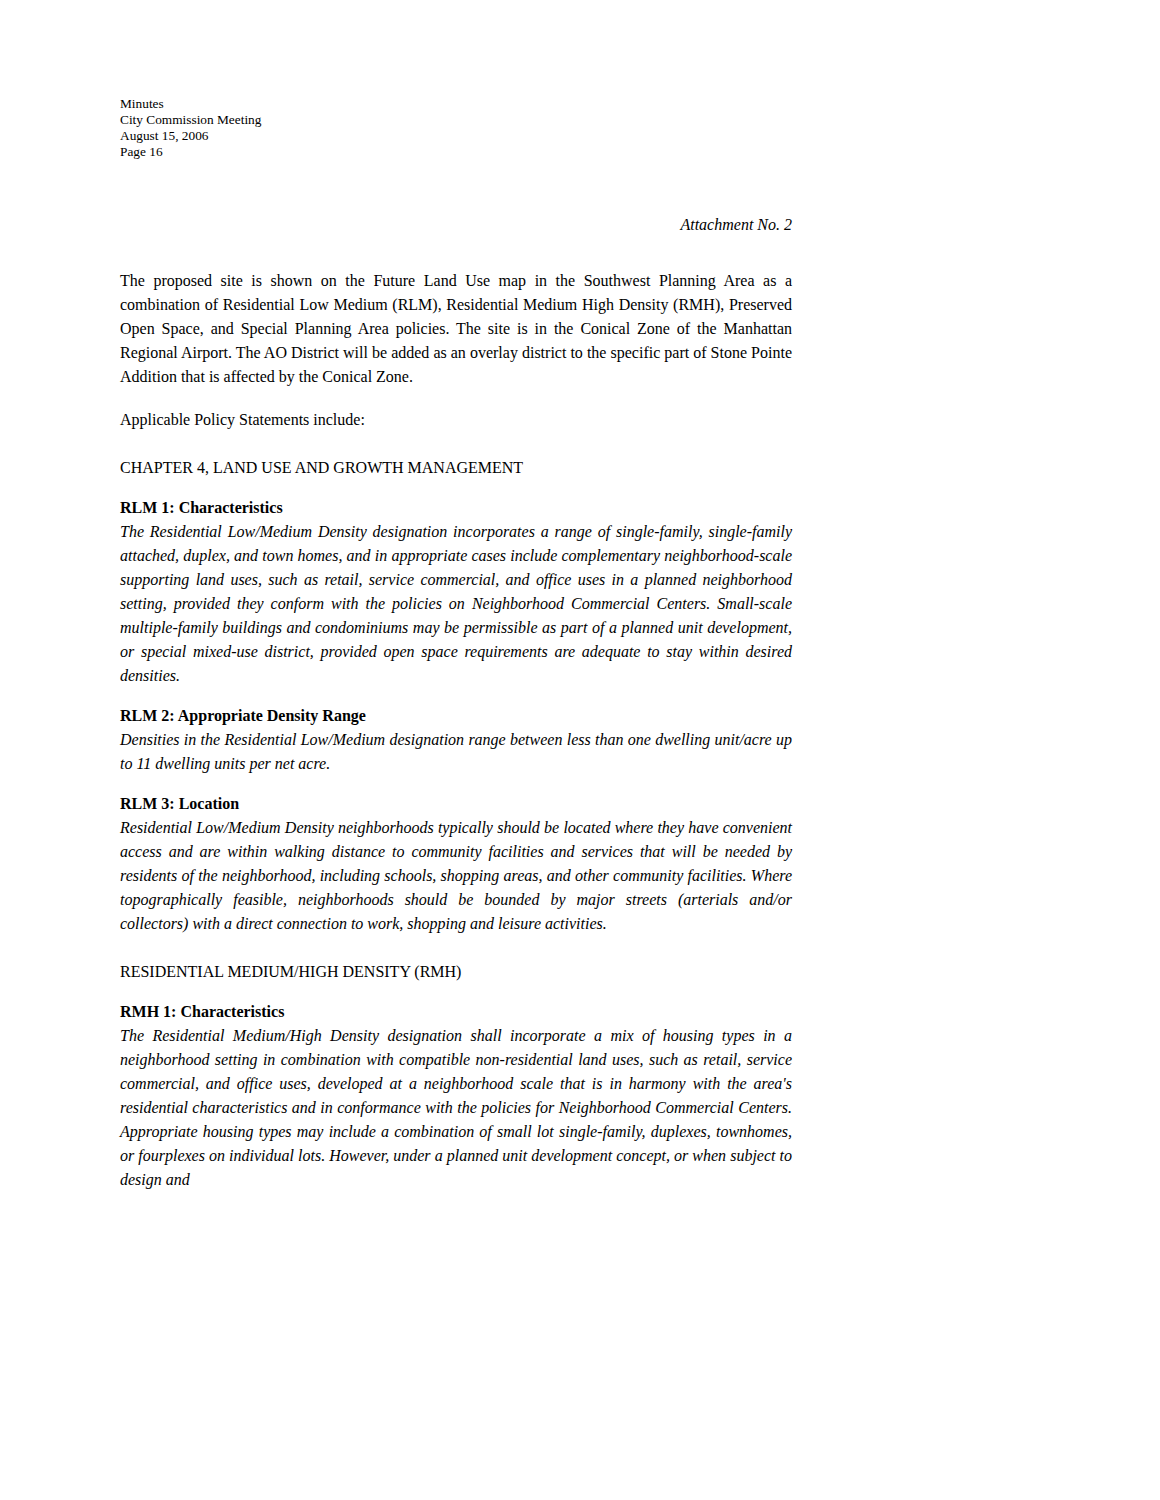Minutes
City Commission Meeting
August 15, 2006
Page 16
Attachment No. 2
The proposed site is shown on the Future Land Use map in the Southwest Planning Area as a combination of Residential Low Medium (RLM), Residential Medium High Density (RMH), Preserved Open Space, and Special Planning Area policies. The site is in the Conical Zone of the Manhattan Regional Airport. The AO District will be added as an overlay district to the specific part of Stone Pointe Addition that is affected by the Conical Zone.
Applicable Policy Statements include:
CHAPTER 4, LAND USE AND GROWTH MANAGEMENT
RLM 1: Characteristics
The Residential Low/Medium Density designation incorporates a range of single-family, single-family attached, duplex, and town homes, and in appropriate cases include complementary neighborhood-scale supporting land uses, such as retail, service commercial, and office uses in a planned neighborhood setting, provided they conform with the policies on Neighborhood Commercial Centers. Small-scale multiple-family buildings and condominiums may be permissible as part of a planned unit development, or special mixed-use district, provided open space requirements are adequate to stay within desired densities.
RLM 2: Appropriate Density Range
Densities in the Residential Low/Medium designation range between less than one dwelling unit/acre up to 11 dwelling units per net acre.
RLM 3: Location
Residential Low/Medium Density neighborhoods typically should be located where they have convenient access and are within walking distance to community facilities and services that will be needed by residents of the neighborhood, including schools, shopping areas, and other community facilities. Where topographically feasible, neighborhoods should be bounded by major streets (arterials and/or collectors) with a direct connection to work, shopping and leisure activities.
RESIDENTIAL MEDIUM/HIGH DENSITY (RMH)
RMH 1: Characteristics
The Residential Medium/High Density designation shall incorporate a mix of housing types in a neighborhood setting in combination with compatible non-residential land uses, such as retail, service commercial, and office uses, developed at a neighborhood scale that is in harmony with the area's residential characteristics and in conformance with the policies for Neighborhood Commercial Centers. Appropriate housing types may include a combination of small lot single-family, duplexes, townhomes, or fourplexes on individual lots. However, under a planned unit development concept, or when subject to design and